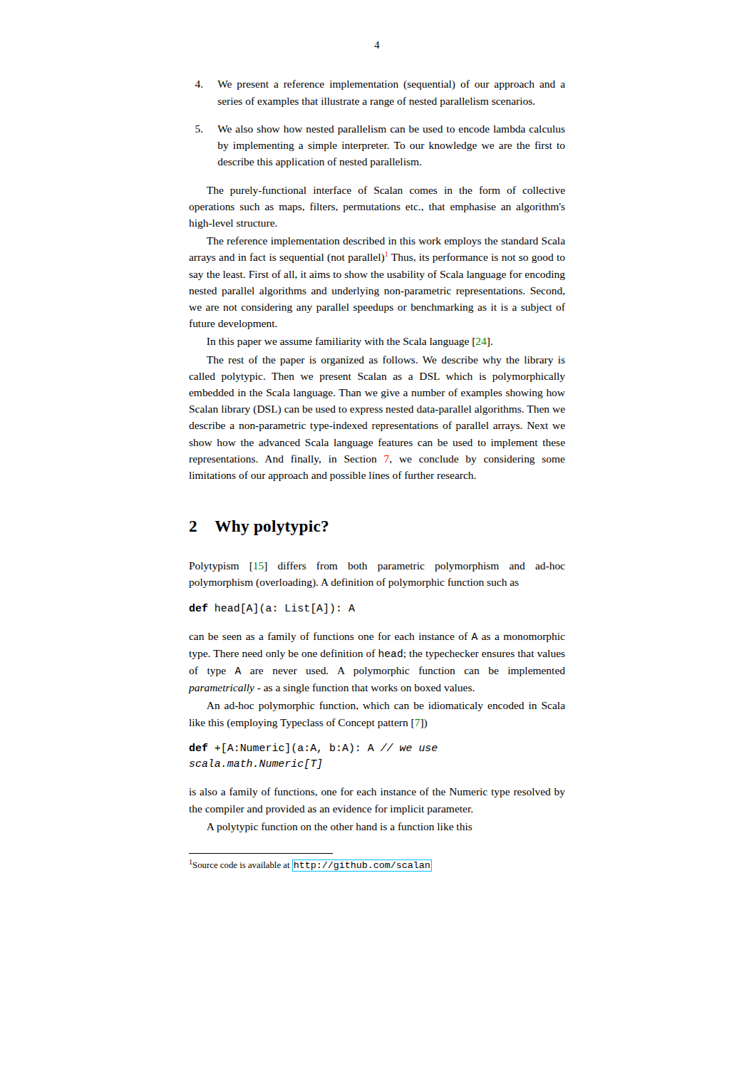4
4. We present a reference implementation (sequential) of our approach and a series of examples that illustrate a range of nested parallelism scenarios.
5. We also show how nested parallelism can be used to encode lambda calculus by implementing a simple interpreter. To our knowledge we are the first to describe this application of nested parallelism.
The purely-functional interface of Scalan comes in the form of collective operations such as maps, filters, permutations etc., that emphasise an algorithm's high-level structure.
The reference implementation described in this work employs the standard Scala arrays and in fact is sequential (not parallel)1 Thus, its performance is not so good to say the least. First of all, it aims to show the usability of Scala language for encoding nested parallel algorithms and underlying non-parametric representations. Second, we are not considering any parallel speedups or benchmarking as it is a subject of future development.
In this paper we assume familiarity with the Scala language [24].
The rest of the paper is organized as follows. We describe why the library is called polytypic. Then we present Scalan as a DSL which is polymorphically embedded in the Scala language. Than we give a number of examples showing how Scalan library (DSL) can be used to express nested data-parallel algorithms. Then we describe a non-parametric type-indexed representations of parallel arrays. Next we show how the advanced Scala language features can be used to implement these representations. And finally, in Section 7, we conclude by considering some limitations of our approach and possible lines of further research.
2 Why polytypic?
Polytypism [15] differs from both parametric polymorphism and ad-hoc polymorphism (overloading). A definition of polymorphic function such as
def head[A](a: List[A]): A
can be seen as a family of functions one for each instance of A as a monomorphic type. There need only be one definition of head; the typechecker ensures that values of type A are never used. A polymorphic function can be implemented parametrically - as a single function that works on boxed values.
An ad-hoc polymorphic function, which can be idiomaticaly encoded in Scala like this (employing Typeclass of Concept pattern [7])
def +[A:Numeric](a:A, b:A): A // we use scala.math.Numeric[T]
is also a family of functions, one for each instance of the Numeric type resolved by the compiler and provided as an evidence for implicit parameter.
A polytypic function on the other hand is a function like this
1Source code is available at http://github.com/scalan